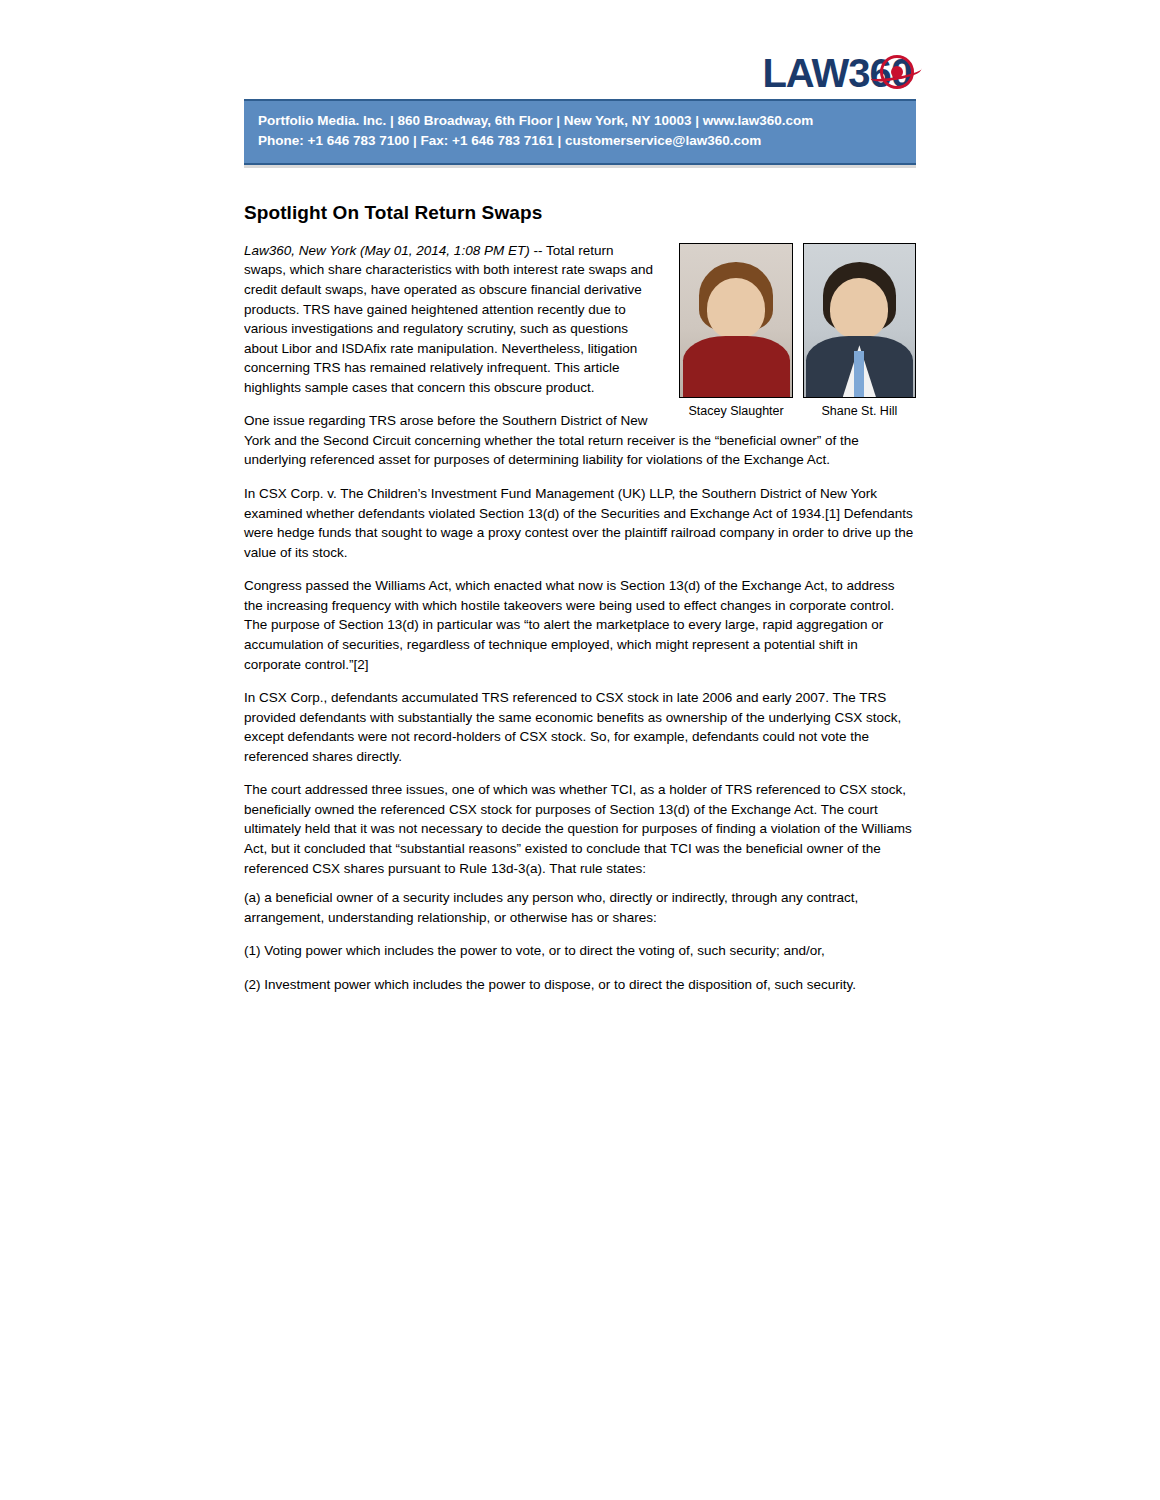LAW 360
Portfolio Media. Inc. | 860 Broadway, 6th Floor | New York, NY 10003 | www.law360.com
Phone: +1 646 783 7100 | Fax: +1 646 783 7161 | customerservice@law360.com
Spotlight On Total Return Swaps
Stacey Slaughter
Shane St. Hill
Law360, New York (May 01, 2014, 1:08 PM ET) -- Total return swaps, which share characteristics with both interest rate swaps and credit default swaps, have operated as obscure financial derivative products. TRS have gained heightened attention recently due to various investigations and regulatory scrutiny, such as questions about Libor and ISDAfix rate manipulation. Nevertheless, litigation concerning TRS has remained relatively infrequent. This article highlights sample cases that concern this obscure product.
One issue regarding TRS arose before the Southern District of New York and the Second Circuit concerning whether the total return receiver is the “beneficial owner” of the underlying referenced asset for purposes of determining liability for violations of the Exchange Act.
In CSX Corp. v. The Children’s Investment Fund Management (UK) LLP, the Southern District of New York examined whether defendants violated Section 13(d) of the Securities and Exchange Act of 1934.[1] Defendants were hedge funds that sought to wage a proxy contest over the plaintiff railroad company in order to drive up the value of its stock.
Congress passed the Williams Act, which enacted what now is Section 13(d) of the Exchange Act, to address the increasing frequency with which hostile takeovers were being used to effect changes in corporate control. The purpose of Section 13(d) in particular was “to alert the marketplace to every large, rapid aggregation or accumulation of securities, regardless of technique employed, which might represent a potential shift in corporate control.”[2]
In CSX Corp., defendants accumulated TRS referenced to CSX stock in late 2006 and early 2007. The TRS provided defendants with substantially the same economic benefits as ownership of the underlying CSX stock, except defendants were not record-holders of CSX stock. So, for example, defendants could not vote the referenced shares directly.
The court addressed three issues, one of which was whether TCI, as a holder of TRS referenced to CSX stock, beneficially owned the referenced CSX stock for purposes of Section 13(d) of the Exchange Act. The court ultimately held that it was not necessary to decide the question for purposes of finding a violation of the Williams Act, but it concluded that “substantial reasons” existed to conclude that TCI was the beneficial owner of the referenced CSX shares pursuant to Rule 13d-3(a). That rule states:
(a) a beneficial owner of a security includes any person who, directly or indirectly, through any contract, arrangement, understanding relationship, or otherwise has or shares:
(1) Voting power which includes the power to vote, or to direct the voting of, such security; and/or,
(2) Investment power which includes the power to dispose, or to direct the disposition of, such security.